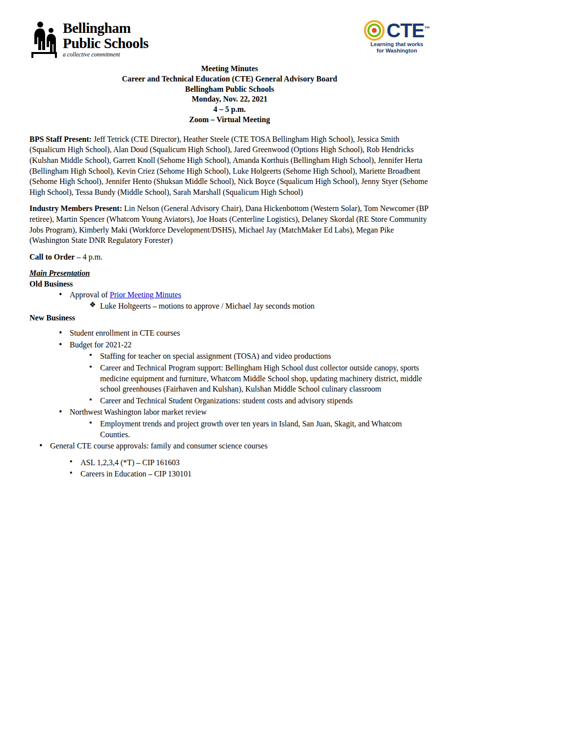Bellingham
Public Schools
a collective commitment
CTE™
Learning that works
for Washington
Meeting Minutes
Career and Technical Education (CTE) General Advisory Board
Bellingham Public Schools
Monday, Nov. 22, 2021
4 – 5 p.m.
Zoom – Virtual Meeting
BPS Staff Present: Jeff Tetrick (CTE Director), Heather Steele (CTE TOSA Bellingham High School), Jessica Smith (Squalicum High School), Alan Doud (Squalicum High School), Jared Greenwood (Options High School), Rob Hendricks (Kulshan Middle School), Garrett Knoll (Sehome High School), Amanda Korthuis (Bellingham High School), Jennifer Herta (Bellingham High School), Kevin Criez (Sehome High School), Luke Holgeerts (Sehome High School), Mariette Broadbent (Sehome High School), Jennifer Hento (Shuksan Middle School), Nick Boyce (Squalicum High School), Jenny Styer (Sehome High School), Tessa Bundy (Middle School), Sarah Marshall (Squalicum High School)
Industry Members Present: Lin Nelson (General Advisory Chair), Dana Hickenbottom (Western Solar), Tom Newcomer (BP retiree), Martin Spencer (Whatcom Young Aviators), Joe Hoats (Centerline Logistics), Delaney Skordal (RE Store Community Jobs Program), Kimberly Maki (Workforce Development/DSHS), Michael Jay (MatchMaker Ed Labs), Megan Pike (Washington State DNR Regulatory Forester)
Call to Order – 4 p.m.
Main Presentation
Old Business
Approval of Prior Meeting Minutes
Luke Holtgeerts – motions to approve / Michael Jay seconds motion
New Business
Student enrollment in CTE courses
Budget for 2021-22
Staffing for teacher on special assignment (TOSA) and video productions
Career and Technical Program support: Bellingham High School dust collector outside canopy, sports medicine equipment and furniture, Whatcom Middle School shop, updating machinery district, middle school greenhouses (Fairhaven and Kulshan), Kulshan Middle School culinary classroom
Career and Technical Student Organizations: student costs and advisory stipends
Northwest Washington labor market review
Employment trends and project growth over ten years in Island, San Juan, Skagit, and Whatcom Counties.
General CTE course approvals: family and consumer science courses
ASL 1,2,3,4 (*T) – CIP 161603
Careers in Education – CIP 130101